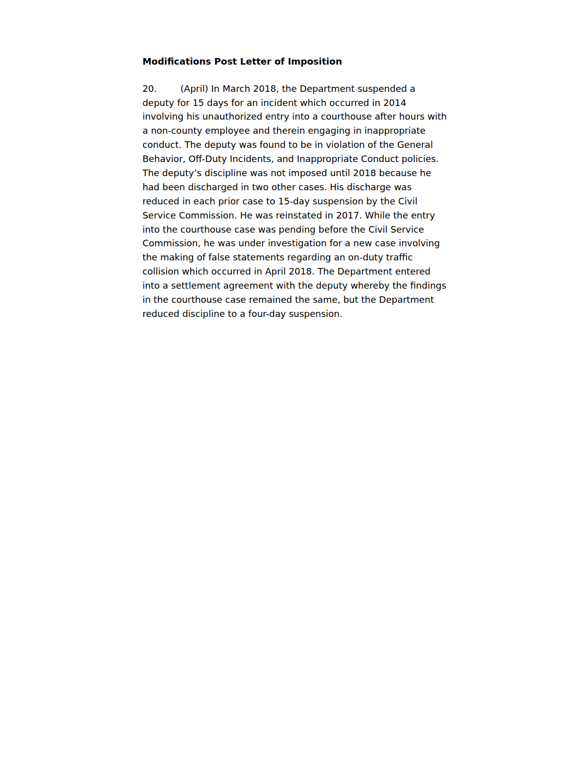Modifications Post Letter of Imposition
20. (April) In March 2018, the Department suspended a deputy for 15 days for an incident which occurred in 2014 involving his unauthorized entry into a courthouse after hours with a non-county employee and therein engaging in inappropriate conduct. The deputy was found to be in violation of the General Behavior, Off-Duty Incidents, and Inappropriate Conduct policies. The deputy’s discipline was not imposed until 2018 because he had been discharged in two other cases. His discharge was reduced in each prior case to 15-day suspension by the Civil Service Commission. He was reinstated in 2017. While the entry into the courthouse case was pending before the Civil Service Commission, he was under investigation for a new case involving the making of false statements regarding an on-duty traffic collision which occurred in April 2018. The Department entered into a settlement agreement with the deputy whereby the findings in the courthouse case remained the same, but the Department reduced discipline to a four-day suspension.